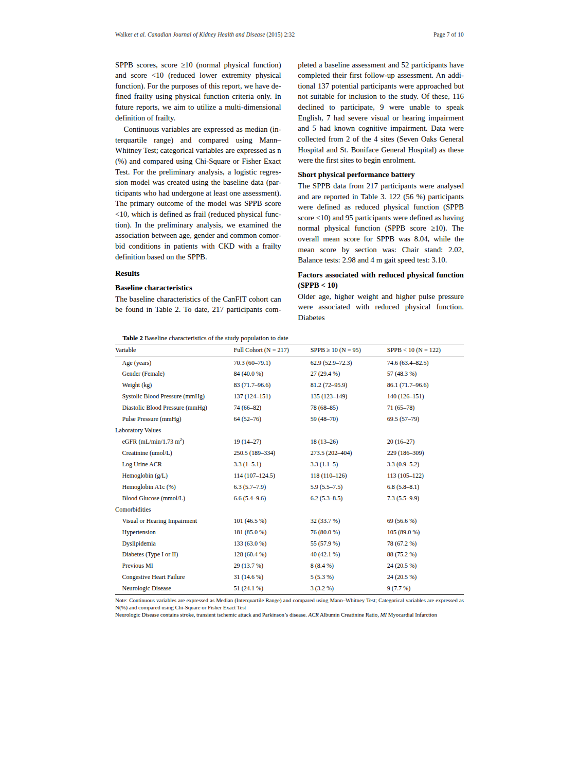Walker et al. Canadian Journal of Kidney Health and Disease (2015) 2:32
Page 7 of 10
SPPB scores, score ≥10 (normal physical function) and score <10 (reduced lower extremity physical function). For the purposes of this report, we have defined frailty using physical function criteria only. In future reports, we aim to utilize a multi-dimensional definition of frailty.
Continuous variables are expressed as median (interquartile range) and compared using Mann–Whitney Test; categorical variables are expressed as n (%) and compared using Chi-Square or Fisher Exact Test. For the preliminary analysis, a logistic regression model was created using the baseline data (participants who had undergone at least one assessment). The primary outcome of the model was SPPB score <10, which is defined as frail (reduced physical function). In the preliminary analysis, we examined the association between age, gender and common comorbid conditions in patients with CKD with a frailty definition based on the SPPB.
Results
Baseline characteristics
The baseline characteristics of the CanFIT cohort can be found in Table 2. To date, 217 participants completed a baseline assessment and 52 participants have completed their first follow-up assessment. An additional 137 potential participants were approached but not suitable for inclusion to the study. Of these, 116 declined to participate, 9 were unable to speak English, 7 had severe visual or hearing impairment and 5 had known cognitive impairment. Data were collected from 2 of the 4 sites (Seven Oaks General Hospital and St. Boniface General Hospital) as these were the first sites to begin enrolment.
Short physical performance battery
The SPPB data from 217 participants were analysed and are reported in Table 3. 122 (56 %) participants were defined as reduced physical function (SPPB score <10) and 95 participants were defined as having normal physical function (SPPB score ≥10). The overall mean score for SPPB was 8.04, while the mean score by section was: Chair stand: 2.02, Balance tests: 2.98 and 4 m gait speed test: 3.10.
Factors associated with reduced physical function (SPPB < 10)
Older age, higher weight and higher pulse pressure were associated with reduced physical function. Diabetes
Table 2 Baseline characteristics of the study population to date
| Variable | Full Cohort (N = 217) | SPPB ≥ 10 (N = 95) | SPPB < 10 (N = 122) |
| --- | --- | --- | --- |
| Age (years) | 70.3 (60–79.1) | 62.9 (52.9–72.3) | 74.6 (63.4–82.5) |
| Gender (Female) | 84 (40.0 %) | 27 (29.4 %) | 57 (48.3 %) |
| Weight (kg) | 83 (71.7–96.6) | 81.2 (72–95.9) | 86.1 (71.7–96.6) |
| Systolic Blood Pressure (mmHg) | 137 (124–151) | 135 (123–149) | 140 (126–151) |
| Diastolic Blood Pressure (mmHg) | 74 (66–82) | 78 (68–85) | 71 (65–78) |
| Pulse Pressure (mmHg) | 64 (52–76) | 59 (48–70) | 69.5 (57–79) |
| Laboratory Values | | | |
| eGFR (mL/min/1.73 m 2 ) | 19 (14–27) | 18 (13–26) | 20 (16–27) |
| Creatinine (umol/L) | 250.5 (189–334) | 273.5 (202–404) | 229 (186–309) |
| Log Urine ACR | 3.3 (1–5.1) | 3.3 (1.1–5) | 3.3 (0.9–5.2) |
| Hemoglobin (g/L) | 114 (107–124.5) | 118 (110–126) | 113 (105–122) |
| Hemoglobin A1c (%) | 6.3 (5.7–7.9) | 5.9 (5.5–7.5) | 6.8 (5.8–8.1) |
| Blood Glucose (mmol/L) | 6.6 (5.4–9.6) | 6.2 (5.3–8.5) | 7.3 (5.5–9.9) |
| Comorbidities | | | |
| Visual or Hearing Impairment | 101 (46.5 %) | 32 (33.7 %) | 69 (56.6 %) |
| Hypertension | 181 (85.0 %) | 76 (80.0 %) | 105 (89.0 %) |
| Dyslipidemia | 133 (63.0 %) | 55 (57.9 %) | 78 (67.2 %) |
| Diabetes (Type I or II) | 128 (60.4 %) | 40 (42.1 %) | 88 (75.2 %) |
| Previous MI | 29 (13.7 %) | 8 (8.4 %) | 24 (20.5 %) |
| Congestive Heart Failure | 31 (14.6 %) | 5 (5.3 %) | 24 (20.5 %) |
| Neurologic Disease | 51 (24.1 %) | 3 (3.2 %) | 9 (7.7 %) |
Note: Continuous variables are expressed as Median (Interquartile Range) and compared using Mann–Whitney Test; Categorical variables are expressed as N(%) and compared using Chi-Square or Fisher Exact Test
Neurologic Disease contains stroke, transient ischemic attack and Parkinson’s disease. ACR Albumin Creatinine Ratio, MI Myocardial Infarction